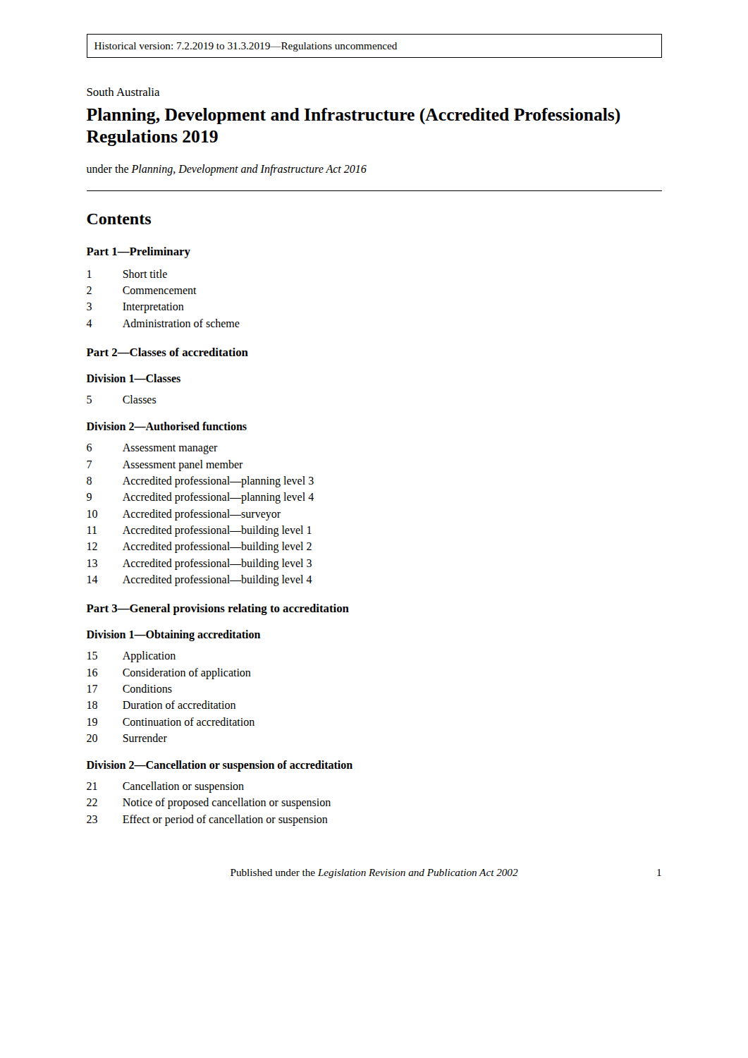Historical version: 7.2.2019 to 31.3.2019—Regulations uncommenced
South Australia
Planning, Development and Infrastructure (Accredited Professionals) Regulations 2019
under the Planning, Development and Infrastructure Act 2016
Contents
Part 1—Preliminary
| 1 | Short title |
| 2 | Commencement |
| 3 | Interpretation |
| 4 | Administration of scheme |
Part 2—Classes of accreditation
Division 1—Classes
| 5 | Classes |
Division 2—Authorised functions
| 6 | Assessment manager |
| 7 | Assessment panel member |
| 8 | Accredited professional—planning level 3 |
| 9 | Accredited professional—planning level 4 |
| 10 | Accredited professional—surveyor |
| 11 | Accredited professional—building level 1 |
| 12 | Accredited professional—building level 2 |
| 13 | Accredited professional—building level 3 |
| 14 | Accredited professional—building level 4 |
Part 3—General provisions relating to accreditation
Division 1—Obtaining accreditation
| 15 | Application |
| 16 | Consideration of application |
| 17 | Conditions |
| 18 | Duration of accreditation |
| 19 | Continuation of accreditation |
| 20 | Surrender |
Division 2—Cancellation or suspension of accreditation
| 21 | Cancellation or suspension |
| 22 | Notice of proposed cancellation or suspension |
| 23 | Effect or period of cancellation or suspension |
Published under the Legislation Revision and Publication Act 2002
1